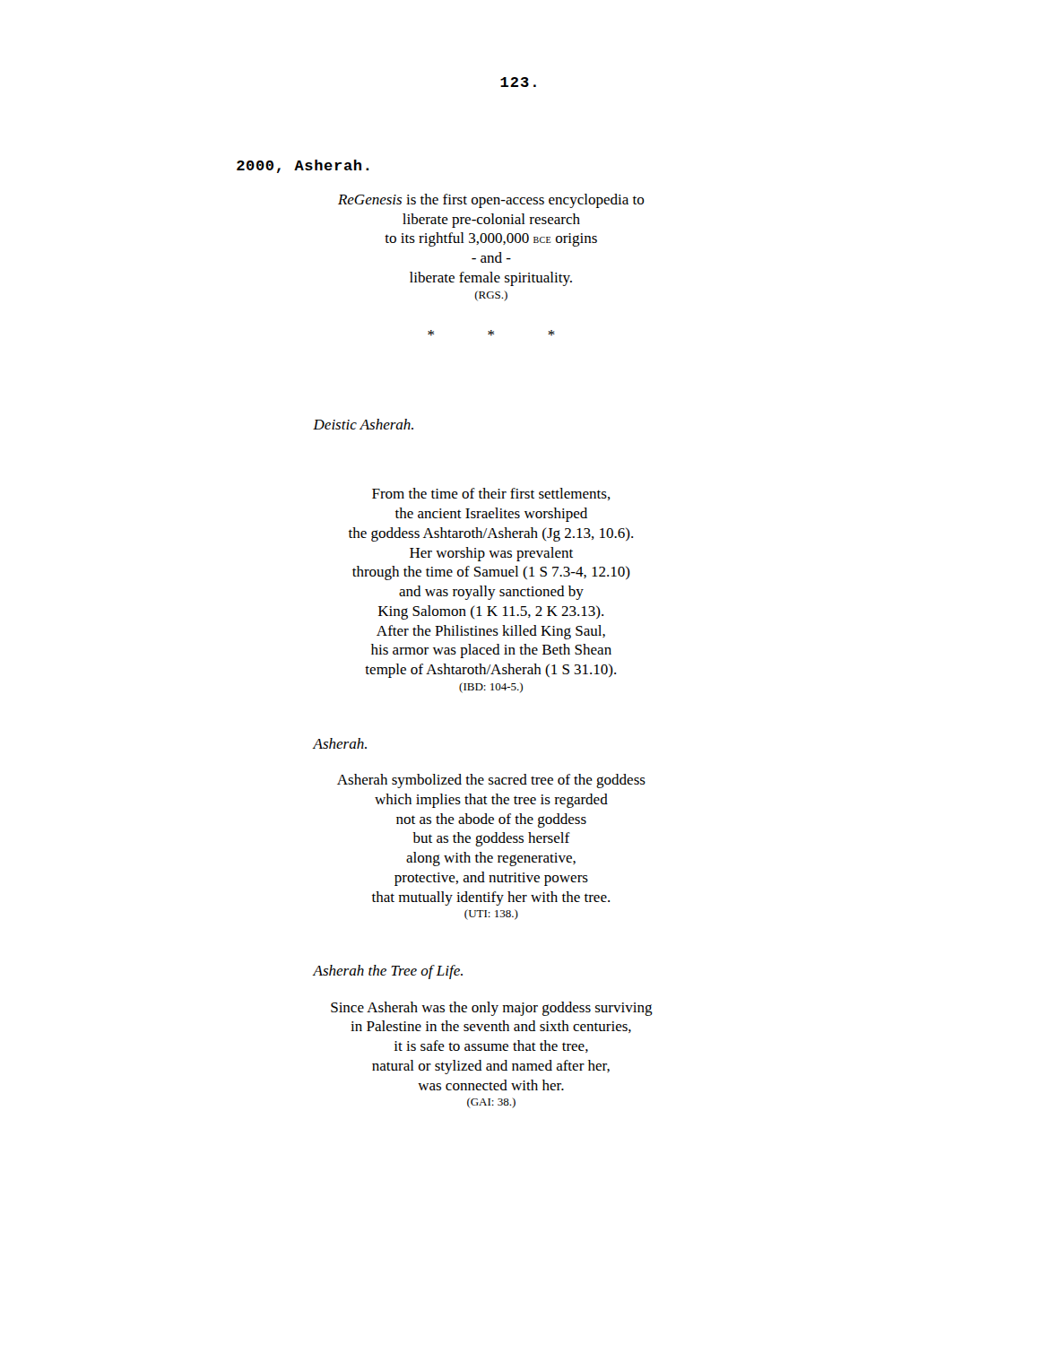123.
2000, Asherah.
ReGenesis is the first open-access encyclopedia to
liberate pre-colonial research
to its rightful 3,000,000 bce origins
- and -
liberate female spirituality.
(RGS.)
* * *
Deistic Asherah.
From the time of their first settlements,
the ancient Israelites worshiped
the goddess Ashtaroth/Asherah (Jg 2.13, 10.6).
Her worship was prevalent
through the time of Samuel (1 S 7.3-4, 12.10)
and was royally sanctioned by
King Salomon (1 K 11.5, 2 K 23.13).
After the Philistines killed King Saul,
his armor was placed in the Beth Shean
temple of Ashtaroth/Asherah (1 S 31.10).
(IBD: 104-5.)
Asherah.
Asherah symbolized the sacred tree of the goddess
which implies that the tree is regarded
not as the abode of the goddess
but as the goddess herself
along with the regenerative,
protective, and nutritive powers
that mutually identify her with the tree.
(UTI: 138.)
Asherah the Tree of Life.
Since Asherah was the only major goddess surviving
in Palestine in the seventh and sixth centuries,
it is safe to assume that the tree,
natural or stylized and named after her,
was connected with her.
(GAI: 38.)